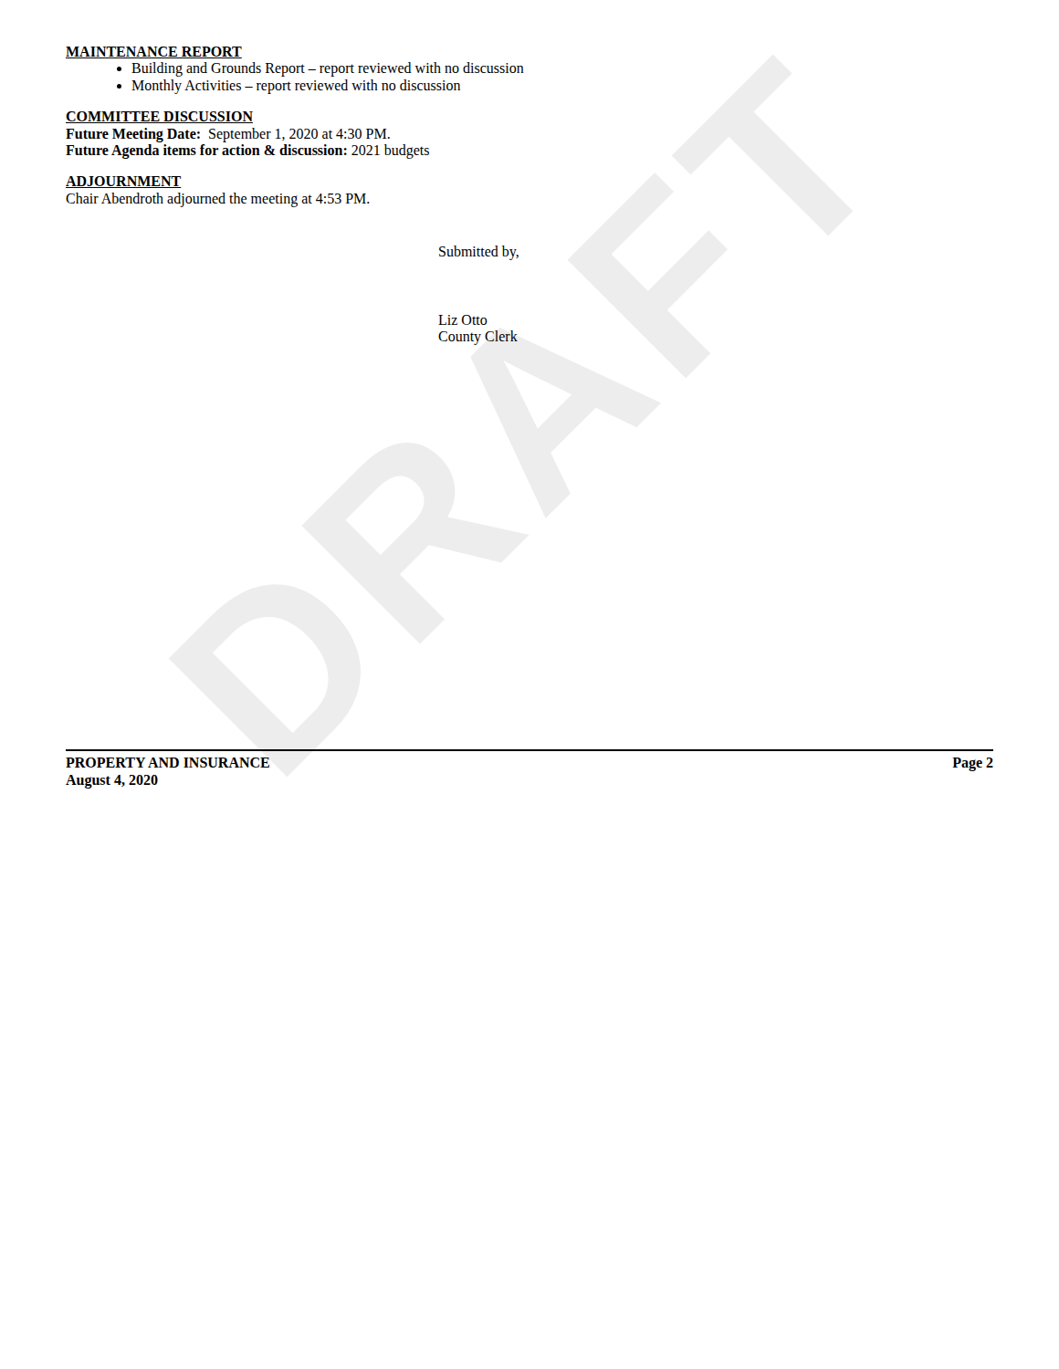DRAFT
MAINTENANCE REPORT
Building and Grounds Report – report reviewed with no discussion
Monthly Activities – report reviewed with no discussion
COMMITTEE DISCUSSION
Future Meeting Date: September 1, 2020 at 4:30 PM.
Future Agenda items for action & discussion: 2021 budgets
ADJOURNMENT
Chair Abendroth adjourned the meeting at 4:53 PM.
Submitted by,
Liz Otto
County Clerk
PROPERTY AND INSURANCE
August 4, 2020
Page 2